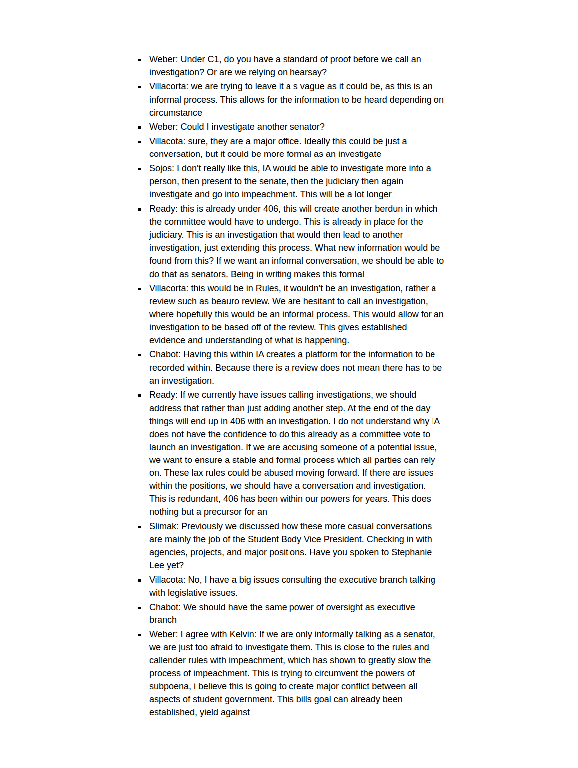Weber: Under C1, do you have a standard of proof before we call an investigation? Or are we relying on hearsay?
Villacorta: we are trying to leave it a s vague as it could be, as this is an informal process. This allows for the information to be heard depending on circumstance
Weber: Could I investigate another senator?
Villacota: sure, they are a major office. Ideally this could be just a conversation, but it could be more formal as an investigate
Sojos: I don't really like this, IA would be able to investigate more into a person, then present to the senate, then the judiciary then again investigate and go into impeachment. This will be a lot longer
Ready: this is already under 406, this will create another berdun in which the committee would have to undergo. This is already in place for the judiciary. This is an investigation that would then lead to another investigation, just extending this process. What new information would be found from this? If we want an informal conversation, we should be able to do that as senators. Being in writing makes this formal
Villacorta: this would be in Rules, it wouldn't be an investigation, rather a review such as beauro review. We are hesitant to call an investigation, where hopefully this would be an informal process. This would allow for an investigation to be based off of the review. This gives established evidence and understanding of what is happening.
Chabot: Having this within IA creates a platform for the information to be recorded within. Because there is a review does not mean there has to be an investigation.
Ready: If we currently have issues calling investigations, we should address that rather than just adding another step. At the end of the day things will end up in 406 with an investigation. I do not understand why IA does not have the confidence to do this already as a committee vote to launch an investigation. If we are accusing someone of a potential issue, we want to ensure a stable and formal process which all parties can rely on. These lax rules could be abused moving forward. If there are issues within the positions, we should have a conversation and investigation. This is redundant, 406 has been within our powers for years. This does nothing but a precursor for an
Slimak: Previously we discussed how these more casual conversations are mainly the job of the Student Body Vice President. Checking in with agencies, projects, and major positions. Have you spoken to Stephanie Lee yet?
Villacota: No, I have a big issues consulting the executive branch talking with legislative issues.
Chabot: We should have the same power of oversight as executive branch
Weber: I agree with Kelvin: If we are only informally talking as a senator, we are just too afraid to investigate them. This is close to the rules and callender rules with impeachment, which has shown to greatly slow the process of impeachment. This is trying to circumvent the powers of subpoena, i believe this is going to create major conflict between all aspects of student government. This bills goal can already been established, yield against